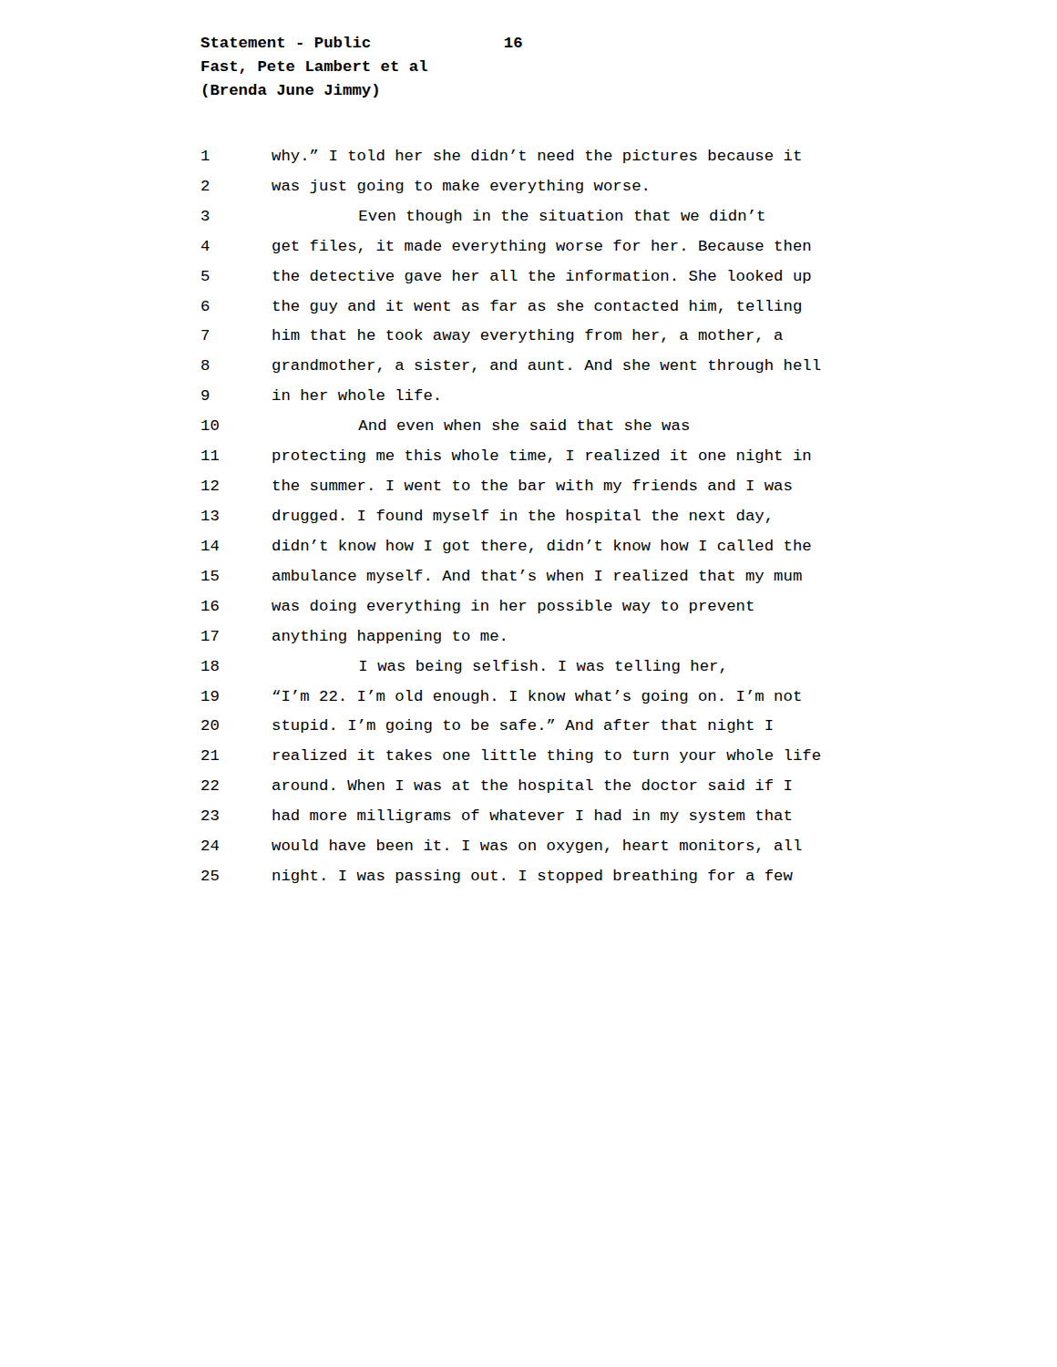Statement - Public 16 Fast, Pete Lambert et al (Brenda June Jimmy)
why.” I told her she didn’t need the pictures because it
was just going to make everything worse.
Even though in the situation that we didn’t
get files, it made everything worse for her. Because then
the detective gave her all the information. She looked up
the guy and it went as far as she contacted him, telling
him that he took away everything from her, a mother, a
grandmother, a sister, and aunt. And she went through hell
in her whole life.
And even when she said that she was
protecting me this whole time, I realized it one night in
the summer. I went to the bar with my friends and I was
drugged. I found myself in the hospital the next day,
didn’t know how I got there, didn’t know how I called the
ambulance myself. And that’s when I realized that my mum
was doing everything in her possible way to prevent
anything happening to me.
I was being selfish. I was telling her,
“I’m 22. I’m old enough. I know what’s going on. I’m not
stupid. I’m going to be safe.” And after that night I
realized it takes one little thing to turn your whole life
around. When I was at the hospital the doctor said if I
had more milligrams of whatever I had in my system that
would have been it. I was on oxygen, heart monitors, all
night. I was passing out. I stopped breathing for a few